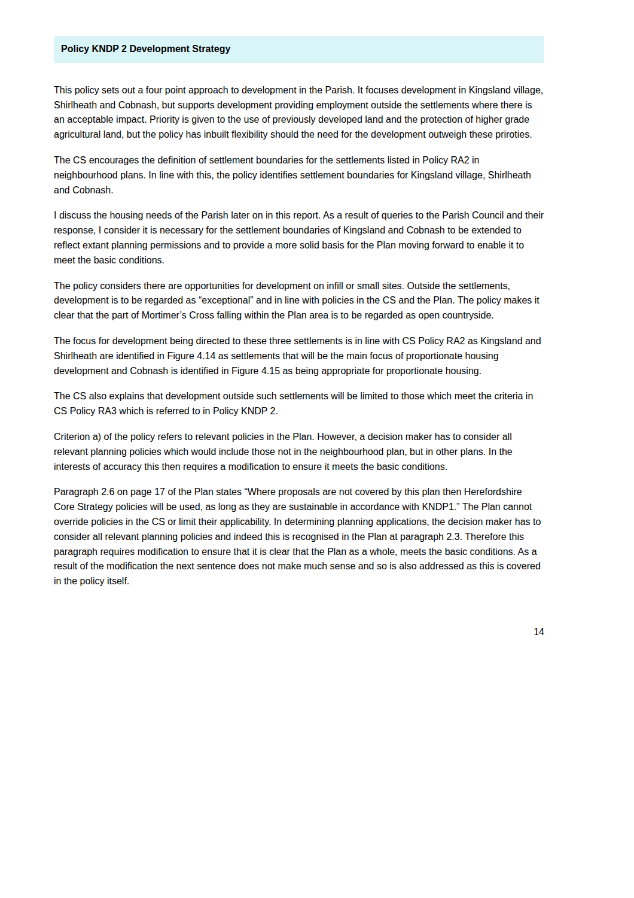Policy KNDP 2 Development Strategy
This policy sets out a four point approach to development in the Parish. It focuses development in Kingsland village, Shirlheath and Cobnash, but supports development providing employment outside the settlements where there is an acceptable impact. Priority is given to the use of previously developed land and the protection of higher grade agricultural land, but the policy has inbuilt flexibility should the need for the development outweigh these priroties.
The CS encourages the definition of settlement boundaries for the settlements listed in Policy RA2 in neighbourhood plans. In line with this, the policy identifies settlement boundaries for Kingsland village, Shirlheath and Cobnash.
I discuss the housing needs of the Parish later on in this report. As a result of queries to the Parish Council and their response, I consider it is necessary for the settlement boundaries of Kingsland and Cobnash to be extended to reflect extant planning permissions and to provide a more solid basis for the Plan moving forward to enable it to meet the basic conditions.
The policy considers there are opportunities for development on infill or small sites. Outside the settlements, development is to be regarded as “exceptional” and in line with policies in the CS and the Plan. The policy makes it clear that the part of Mortimer’s Cross falling within the Plan area is to be regarded as open countryside.
The focus for development being directed to these three settlements is in line with CS Policy RA2 as Kingsland and Shirlheath are identified in Figure 4.14 as settlements that will be the main focus of proportionate housing development and Cobnash is identified in Figure 4.15 as being appropriate for proportionate housing.
The CS also explains that development outside such settlements will be limited to those which meet the criteria in CS Policy RA3 which is referred to in Policy KNDP 2.
Criterion a) of the policy refers to relevant policies in the Plan. However, a decision maker has to consider all relevant planning policies which would include those not in the neighbourhood plan, but in other plans. In the interests of accuracy this then requires a modification to ensure it meets the basic conditions.
Paragraph 2.6 on page 17 of the Plan states “Where proposals are not covered by this plan then Herefordshire Core Strategy policies will be used, as long as they are sustainable in accordance with KNDP1.” The Plan cannot override policies in the CS or limit their applicability. In determining planning applications, the decision maker has to consider all relevant planning policies and indeed this is recognised in the Plan at paragraph 2.3. Therefore this paragraph requires modification to ensure that it is clear that the Plan as a whole, meets the basic conditions. As a result of the modification the next sentence does not make much sense and so is also addressed as this is covered in the policy itself.
14